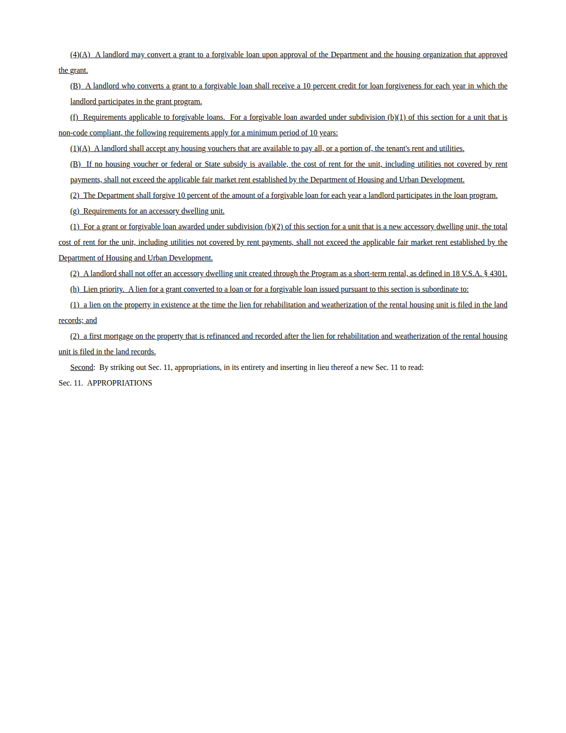(4)(A) A landlord may convert a grant to a forgivable loan upon approval of the Department and the housing organization that approved the grant.
(B) A landlord who converts a grant to a forgivable loan shall receive a 10 percent credit for loan forgiveness for each year in which the landlord participates in the grant program.
(f) Requirements applicable to forgivable loans. For a forgivable loan awarded under subdivision (b)(1) of this section for a unit that is non-code compliant, the following requirements apply for a minimum period of 10 years:
(1)(A) A landlord shall accept any housing vouchers that are available to pay all, or a portion of, the tenant's rent and utilities.
(B) If no housing voucher or federal or State subsidy is available, the cost of rent for the unit, including utilities not covered by rent payments, shall not exceed the applicable fair market rent established by the Department of Housing and Urban Development.
(2) The Department shall forgive 10 percent of the amount of a forgivable loan for each year a landlord participates in the loan program.
(g) Requirements for an accessory dwelling unit.
(1) For a grant or forgivable loan awarded under subdivision (b)(2) of this section for a unit that is a new accessory dwelling unit, the total cost of rent for the unit, including utilities not covered by rent payments, shall not exceed the applicable fair market rent established by the Department of Housing and Urban Development.
(2) A landlord shall not offer an accessory dwelling unit created through the Program as a short-term rental, as defined in 18 V.S.A. § 4301.
(h) Lien priority. A lien for a grant converted to a loan or for a forgivable loan issued pursuant to this section is subordinate to:
(1) a lien on the property in existence at the time the lien for rehabilitation and weatherization of the rental housing unit is filed in the land records; and
(2) a first mortgage on the property that is refinanced and recorded after the lien for rehabilitation and weatherization of the rental housing unit is filed in the land records.
Second: By striking out Sec. 11, appropriations, in its entirety and inserting in lieu thereof a new Sec. 11 to read:
Sec. 11. APPROPRIATIONS